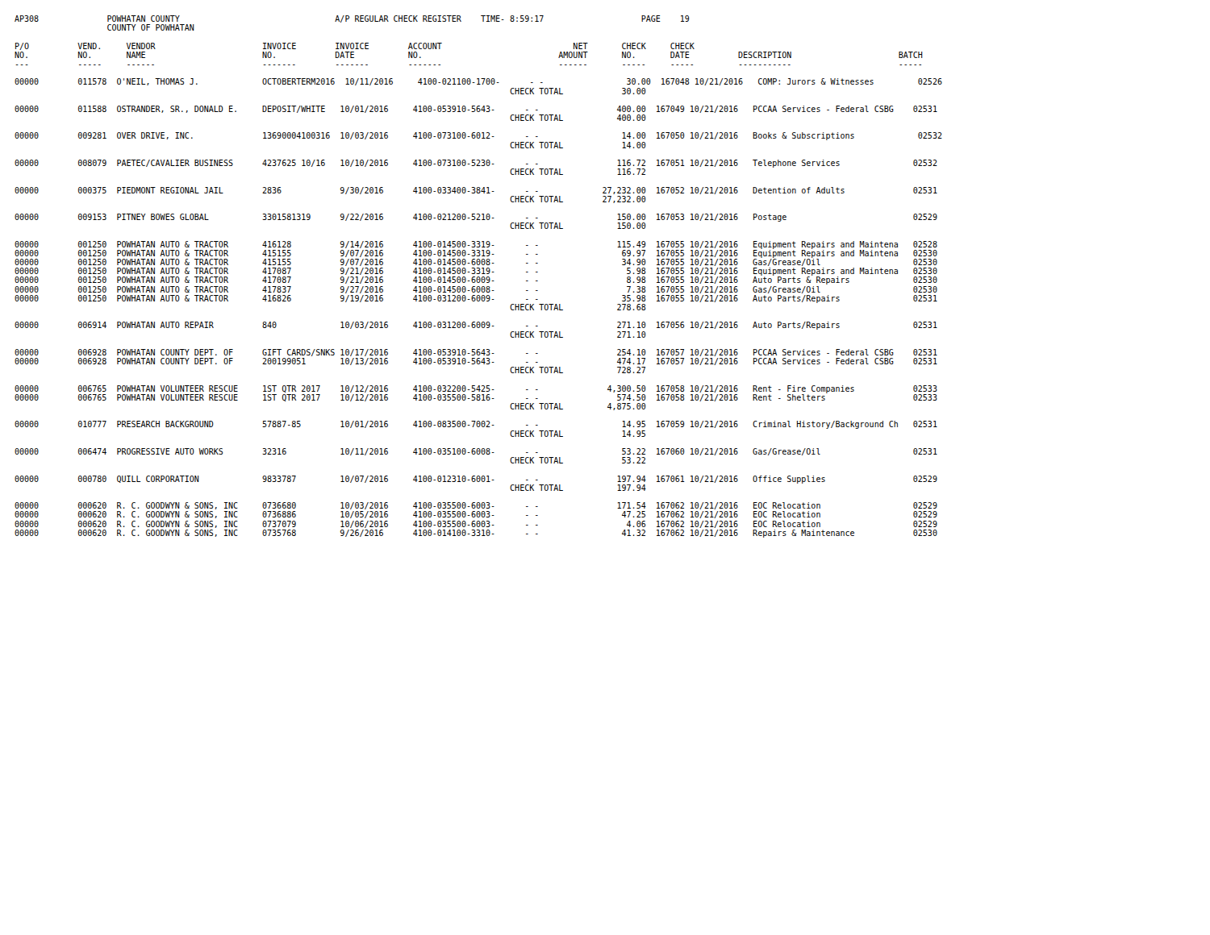AP308              POWHATAN COUNTY                                A/P REGULAR CHECK REGISTER    TIME- 8:59:17                    PAGE    19
                   COUNTY OF POWHATAN

P/O          VEND.     VENDOR                      INVOICE        INVOICE        ACCOUNT                           NET       CHECK     CHECK
NO.          NO.       NAME                        NO.            DATE           NO.                            AMOUNT       NO.       DATE          DESCRIPTION                      BATCH
---          -----     ------                      -------        -------        -------                        ------       -----     -----         -----------                      -----

00000        011578  O'NEIL, THOMAS J.             OCTOBERTERM2016  10/11/2016     4100-021100-1700-      - -                 30.00  167048 10/21/2016   COMP: Jurors & Witnesses         02526
                                                                                                      CHECK TOTAL            30.00

00000        011588  OSTRANDER, SR., DONALD E.     DEPOSIT/WHITE   10/01/2016     4100-053910-5643-      - -                400.00  167049 10/21/2016   PCCAA Services - Federal CSBG    02531
                                                                                                      CHECK TOTAL           400.00

00000        009281  OVER DRIVE, INC.              13690004100316  10/03/2016     4100-073100-6012-      - -                 14.00  167050 10/21/2016   Books & Subscriptions             02532
                                                                                                      CHECK TOTAL            14.00

00000        008079  PAETEC/CAVALIER BUSINESS      4237625 10/16   10/10/2016     4100-073100-5230-      - -                116.72  167051 10/21/2016   Telephone Services               02532
                                                                                                      CHECK TOTAL           116.72

00000        000375  PIEDMONT REGIONAL JAIL        2836            9/30/2016      4100-033400-3841-      - -             27,232.00  167052 10/21/2016   Detention of Adults              02531
                                                                                                      CHECK TOTAL        27,232.00

00000        009153  PITNEY BOWES GLOBAL           3301581319      9/22/2016      4100-021200-5210-      - -                150.00  167053 10/21/2016   Postage                          02529
                                                                                                      CHECK TOTAL           150.00

00000        001250  POWHATAN AUTO & TRACTOR       416128          9/14/2016      4100-014500-3319-      - -                115.49  167055 10/21/2016   Equipment Repairs and Maintena   02528
00000        001250  POWHATAN AUTO & TRACTOR       415155          9/07/2016      4100-014500-3319-      - -                 69.97  167055 10/21/2016   Equipment Repairs and Maintena   02530
00000        001250  POWHATAN AUTO & TRACTOR       415155          9/07/2016      4100-014500-6008-      - -                 34.90  167055 10/21/2016   Gas/Grease/Oil                   02530
00000        001250  POWHATAN AUTO & TRACTOR       417087          9/21/2016      4100-014500-3319-      - -                  5.98  167055 10/21/2016   Equipment Repairs and Maintena   02530
00000        001250  POWHATAN AUTO & TRACTOR       417087          9/21/2016      4100-014500-6009-      - -                  8.98  167055 10/21/2016   Auto Parts & Repairs             02530
00000        001250  POWHATAN AUTO & TRACTOR       417837          9/27/2016      4100-014500-6008-      - -                  7.38  167055 10/21/2016   Gas/Grease/Oil                   02530
00000        001250  POWHATAN AUTO & TRACTOR       416826          9/19/2016      4100-031200-6009-      - -                 35.98  167055 10/21/2016   Auto Parts/Repairs               02531
                                                                                                      CHECK TOTAL           278.68

00000        006914  POWHATAN AUTO REPAIR          840             10/03/2016     4100-031200-6009-      - -                271.10  167056 10/21/2016   Auto Parts/Repairs               02531
                                                                                                      CHECK TOTAL           271.10

00000        006928  POWHATAN COUNTY DEPT. OF      GIFT CARDS/SNKS 10/17/2016     4100-053910-5643-      - -                254.10  167057 10/21/2016   PCCAA Services - Federal CSBG    02531
00000        006928  POWHATAN COUNTY DEPT. OF      200199051       10/13/2016     4100-053910-5643-      - -                474.17  167057 10/21/2016   PCCAA Services - Federal CSBG    02531
                                                                                                      CHECK TOTAL           728.27

00000        006765  POWHATAN VOLUNTEER RESCUE     1ST QTR 2017    10/12/2016     4100-032200-5425-      - -              4,300.50  167058 10/21/2016   Rent - Fire Companies            02533
00000        006765  POWHATAN VOLUNTEER RESCUE     1ST QTR 2017    10/12/2016     4100-035500-5816-      - -                574.50  167058 10/21/2016   Rent - Shelters                  02533
                                                                                                      CHECK TOTAL         4,875.00

00000        010777  PRESEARCH BACKGROUND          57887-85        10/01/2016     4100-083500-7002-      - -                 14.95  167059 10/21/2016   Criminal History/Background Ch   02531
                                                                                                      CHECK TOTAL            14.95

00000        006474  PROGRESSIVE AUTO WORKS        32316           10/11/2016     4100-035100-6008-      - -                 53.22  167060 10/21/2016   Gas/Grease/Oil                   02531
                                                                                                      CHECK TOTAL            53.22

00000        000780  QUILL CORPORATION             9833787         10/07/2016     4100-012310-6001-      - -                197.94  167061 10/21/2016   Office Supplies                  02529
                                                                                                      CHECK TOTAL           197.94

00000        000620  R. C. GOODWYN & SONS, INC     0736680         10/03/2016     4100-035500-6003-      - -                171.54  167062 10/21/2016   EOC Relocation                   02529
00000        000620  R. C. GOODWYN & SONS, INC     0736886         10/05/2016     4100-035500-6003-      - -                 47.25  167062 10/21/2016   EOC Relocation                   02529
00000        000620  R. C. GOODWYN & SONS, INC     0737079         10/06/2016     4100-035500-6003-      - -                  4.06  167062 10/21/2016   EOC Relocation                   02529
00000        000620  R. C. GOODWYN & SONS, INC     0735768         9/26/2016      4100-014100-3310-      - -                 41.32  167062 10/21/2016   Repairs & Maintenance            02530